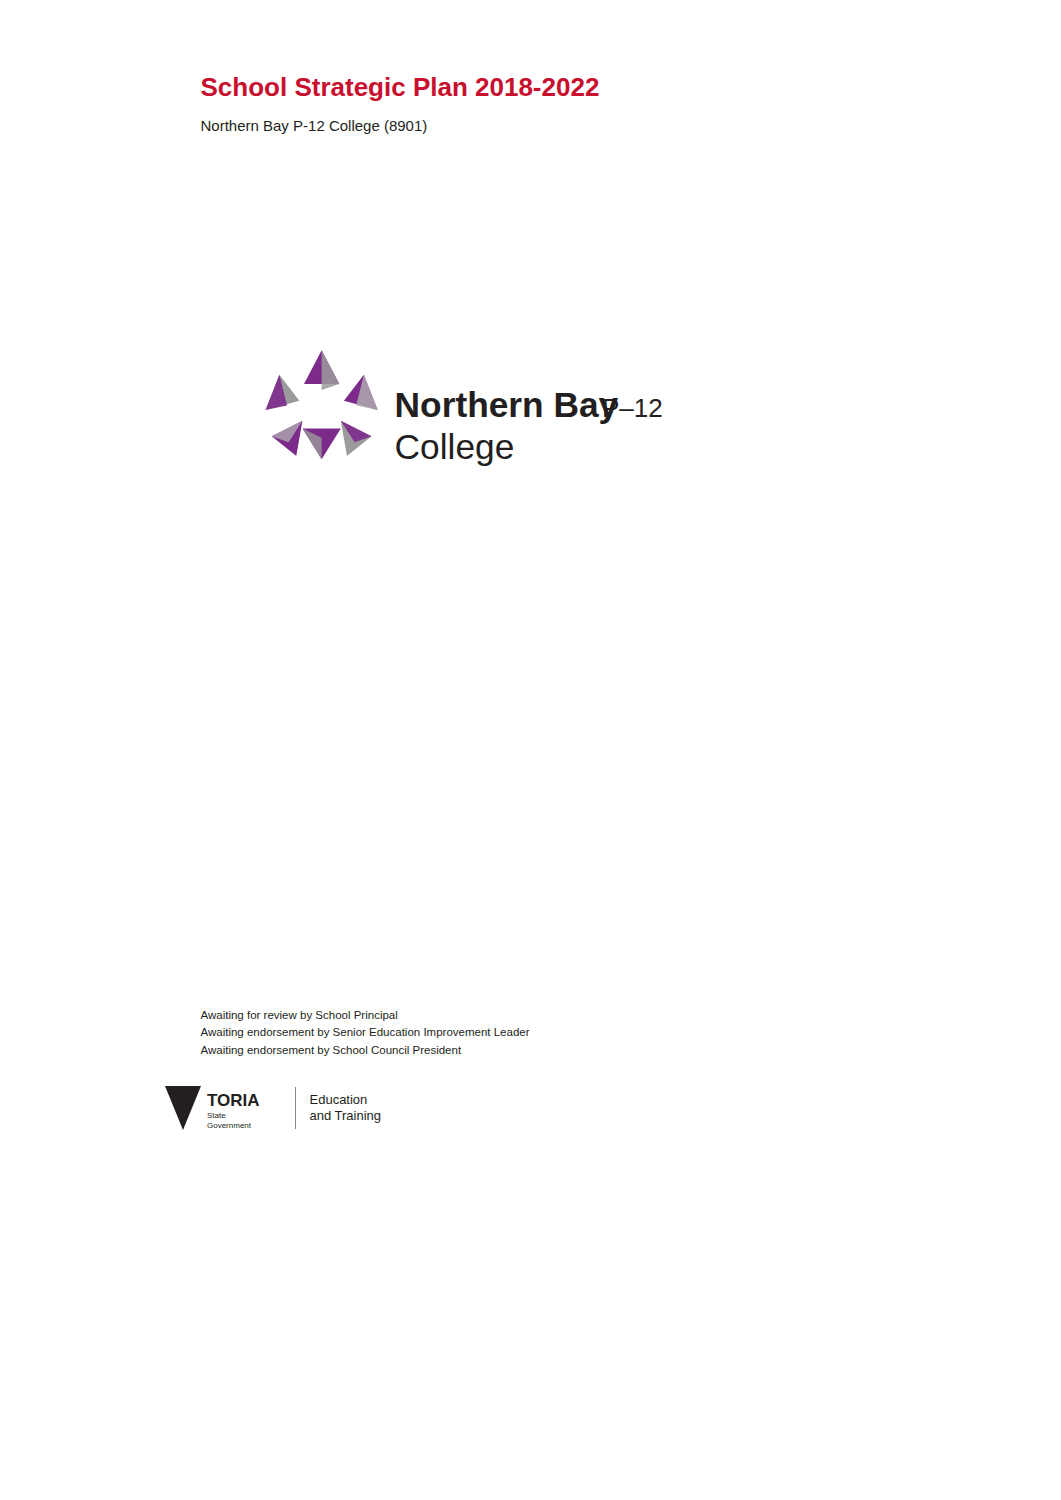School Strategic Plan 2018-2022
Northern Bay P-12 College (8901)
Northern Bay P–12 College
Awaiting for review by School Principal
Awaiting endorsement by Senior Education Improvement Leader
Awaiting endorsement by School Council President
TORIA State Government
Education
and Training